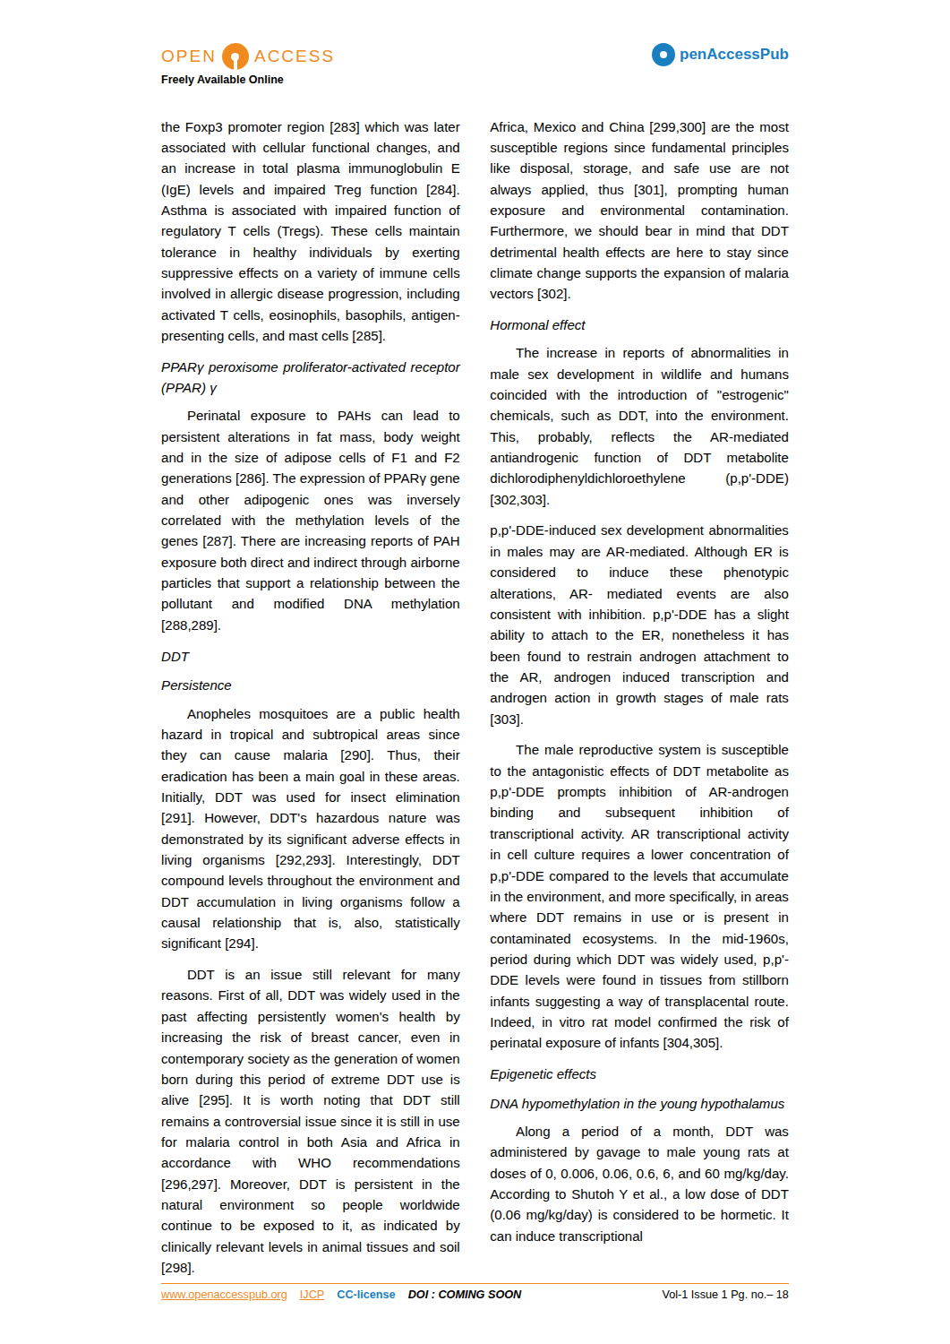OPEN ACCESS
Freely Available Online
pen Access Pub
the Foxp3 promoter region [283] which was later associated with cellular functional changes, and an increase in total plasma immunoglobulin E (IgE) levels and impaired Treg function [284]. Asthma is associated with impaired function of regulatory T cells (Tregs). These cells maintain tolerance in healthy individuals by exerting suppressive effects on a variety of immune cells involved in allergic disease progression, including activated T cells, eosinophils, basophils, antigen-presenting cells, and mast cells [285].
PPARγ peroxisome proliferator-activated receptor (PPAR) γ
Perinatal exposure to PAHs can lead to persistent alterations in fat mass, body weight and in the size of adipose cells of F1 and F2 generations [286]. The expression of PPARγ gene and other adipogenic ones was inversely correlated with the methylation levels of the genes [287]. There are increasing reports of PAH exposure both direct and indirect through airborne particles that support a relationship between the pollutant and modified DNA methylation [288,289].
DDT
Persistence
Anopheles mosquitoes are a public health hazard in tropical and subtropical areas since they can cause malaria [290]. Thus, their eradication has been a main goal in these areas. Initially, DDT was used for insect elimination [291]. However, DDT's hazardous nature was demonstrated by its significant adverse effects in living organisms [292,293]. Interestingly, DDT compound levels throughout the environment and DDT accumulation in living organisms follow a causal relationship that is, also, statistically significant [294].
DDT is an issue still relevant for many reasons. First of all, DDT was widely used in the past affecting persistently women's health by increasing the risk of breast cancer, even in contemporary society as the generation of women born during this period of extreme DDT use is alive [295]. It is worth noting that DDT still remains a controversial issue since it is still in use for malaria control in both Asia and Africa in accordance with WHO recommendations [296,297]. Moreover, DDT is persistent in the natural environment so people worldwide continue to be exposed to it, as indicated by clinically relevant levels in animal tissues and soil [298].
Africa, Mexico and China [299,300] are the most susceptible regions since fundamental principles like disposal, storage, and safe use are not always applied, thus [301], prompting human exposure and environmental contamination. Furthermore, we should bear in mind that DDT detrimental health effects are here to stay since climate change supports the expansion of malaria vectors [302].
Hormonal effect
The increase in reports of abnormalities in male sex development in wildlife and humans coincided with the introduction of "estrogenic" chemicals, such as DDT, into the environment. This, probably, reflects the AR-mediated antiandrogenic function of DDT metabolite dichlorodiphenyldichloroethylene (p,p'-DDE) [302,303].
p,p'-DDE-induced sex development abnormalities in males may are AR-mediated. Although ER is considered to induce these phenotypic alterations, AR- mediated events are also consistent with inhibition. p,p'-DDE has a slight ability to attach to the ER, nonetheless it has been found to restrain androgen attachment to the AR, androgen induced transcription and androgen action in growth stages of male rats [303].
The male reproductive system is susceptible to the antagonistic effects of DDT metabolite as p,p'-DDE prompts inhibition of AR-androgen binding and subsequent inhibition of transcriptional activity. AR transcriptional activity in cell culture requires a lower concentration of p,p'-DDE compared to the levels that accumulate in the environment, and more specifically, in areas where DDT remains in use or is present in contaminated ecosystems. In the mid-1960s, period during which DDT was widely used, p,p'-DDE levels were found in tissues from stillborn infants suggesting a way of transplacental route. Indeed, in vitro rat model confirmed the risk of perinatal exposure of infants [304,305].
Epigenetic effects
DNA hypomethylation in the young hypothalamus
Along a period of a month, DDT was administered by gavage to male young rats at doses of 0, 0.006, 0.06, 0.6, 6, and 60 mg/kg/day. According to Shutoh Y et al., a low dose of DDT (0.06 mg/kg/day) is considered to be hormetic. It can induce transcriptional
www.openaccesspub.org IJCP CC-license DOI : COMING SOON
Vol-1 Issue 1 Pg. no.– 18